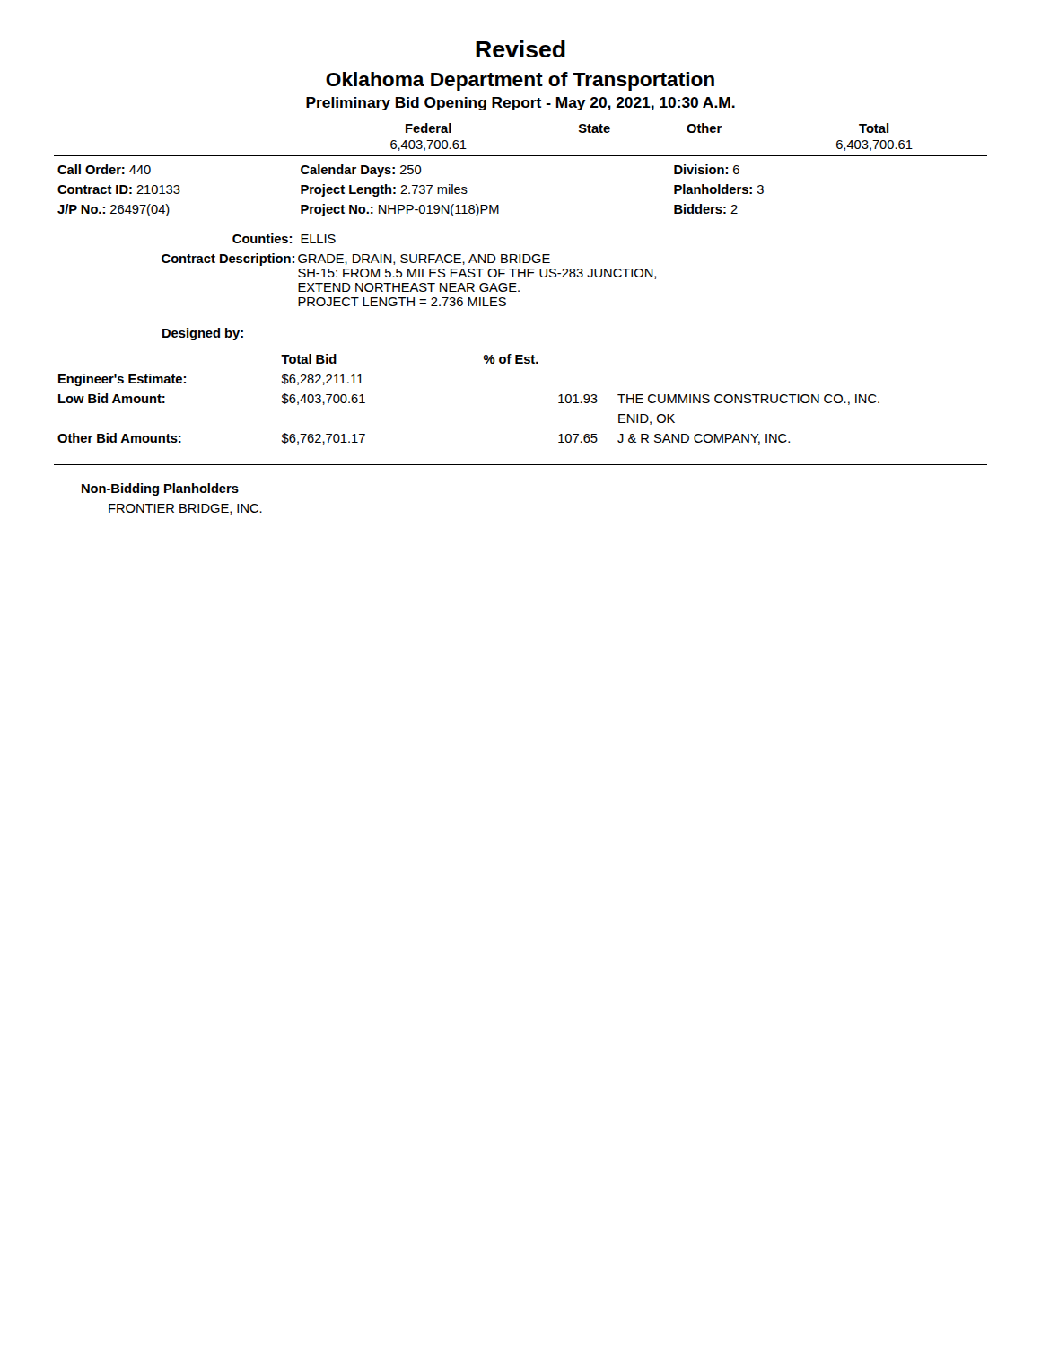Revised
Oklahoma Department of Transportation
Preliminary Bid Opening Report - May 20, 2021, 10:30 A.M.
| | Federal | State | Other | Total |
| --- | --- | --- | --- | --- |
| | 6,403,700.61 | | | 6,403,700.61 |
| Call Order: 440 | Calendar Days: 250 | Division: 6 |
| Contract ID: 210133 | Project Length: 2.737 miles | Planholders: 3 |
| J/P No.: 26497(04) | Project No.: NHPP-019N(118)PM | Bidders: 2 |
| Counties: | ELLIS |
| Contract Description: | GRADE, DRAIN, SURFACE, AND BRIDGE SH-15: FROM 5.5 MILES EAST OF THE US-283 JUNCTION, EXTEND NORTHEAST NEAR GAGE. PROJECT LENGTH = 2.736 MILES |
Designed by:
| | Total Bid | % of Est. | |
| Engineer's Estimate: | $6,282,211.11 | | |
| Low Bid Amount: | $6,403,700.61 | 101.93 | THE CUMMINS CONSTRUCTION CO., INC. |
| | | | ENID, OK |
| Other Bid Amounts: | $6,762,701.17 | 107.65 | J & R SAND COMPANY, INC. |
Non-Bidding Planholders
FRONTIER BRIDGE, INC.